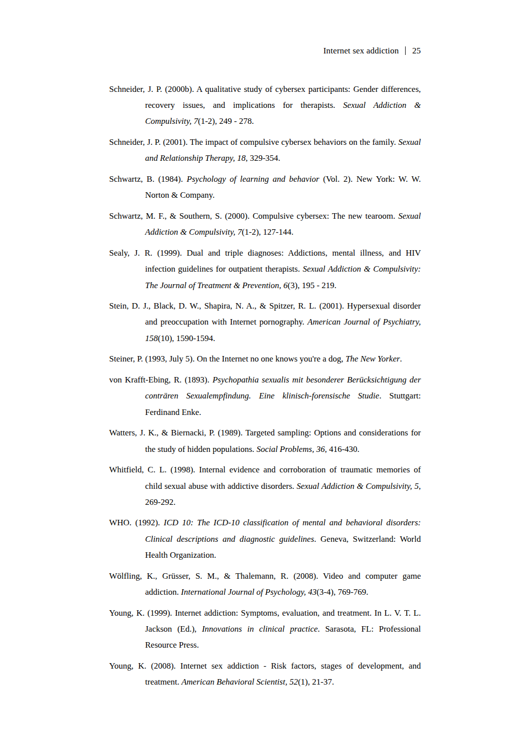Internet sex addiction 25
Schneider, J. P. (2000b). A qualitative study of cybersex participants: Gender differences, recovery issues, and implications for therapists. Sexual Addiction & Compulsivity, 7(1-2), 249 - 278.
Schneider, J. P. (2001). The impact of compulsive cybersex behaviors on the family. Sexual and Relationship Therapy, 18, 329-354.
Schwartz, B. (1984). Psychology of learning and behavior (Vol. 2). New York: W. W. Norton & Company.
Schwartz, M. F., & Southern, S. (2000). Compulsive cybersex: The new tearoom. Sexual Addiction & Compulsivity, 7(1-2), 127-144.
Sealy, J. R. (1999). Dual and triple diagnoses: Addictions, mental illness, and HIV infection guidelines for outpatient therapists. Sexual Addiction & Compulsivity: The Journal of Treatment & Prevention, 6(3), 195 - 219.
Stein, D. J., Black, D. W., Shapira, N. A., & Spitzer, R. L. (2001). Hypersexual disorder and preoccupation with Internet pornography. American Journal of Psychiatry, 158(10), 1590-1594.
Steiner, P. (1993, July 5). On the Internet no one knows you're a dog, The New Yorker.
von Krafft-Ebing, R. (1893). Psychopathia sexualis mit besonderer Berücksichtigung der conträren Sexualempfindung. Eine klinisch-forensische Studie. Stuttgart: Ferdinand Enke.
Watters, J. K., & Biernacki, P. (1989). Targeted sampling: Options and considerations for the study of hidden populations. Social Problems, 36, 416-430.
Whitfield, C. L. (1998). Internal evidence and corroboration of traumatic memories of child sexual abuse with addictive disorders. Sexual Addiction & Compulsivity, 5, 269-292.
WHO. (1992). ICD 10: The ICD-10 classification of mental and behavioral disorders: Clinical descriptions and diagnostic guidelines. Geneva, Switzerland: World Health Organization.
Wölfling, K., Grüsser, S. M., & Thalemann, R. (2008). Video and computer game addiction. International Journal of Psychology, 43(3-4), 769-769.
Young, K. (1999). Internet addiction: Symptoms, evaluation, and treatment. In L. V. T. L. Jackson (Ed.), Innovations in clinical practice. Sarasota, FL: Professional Resource Press.
Young, K. (2008). Internet sex addiction - Risk factors, stages of development, and treatment. American Behavioral Scientist, 52(1), 21-37.